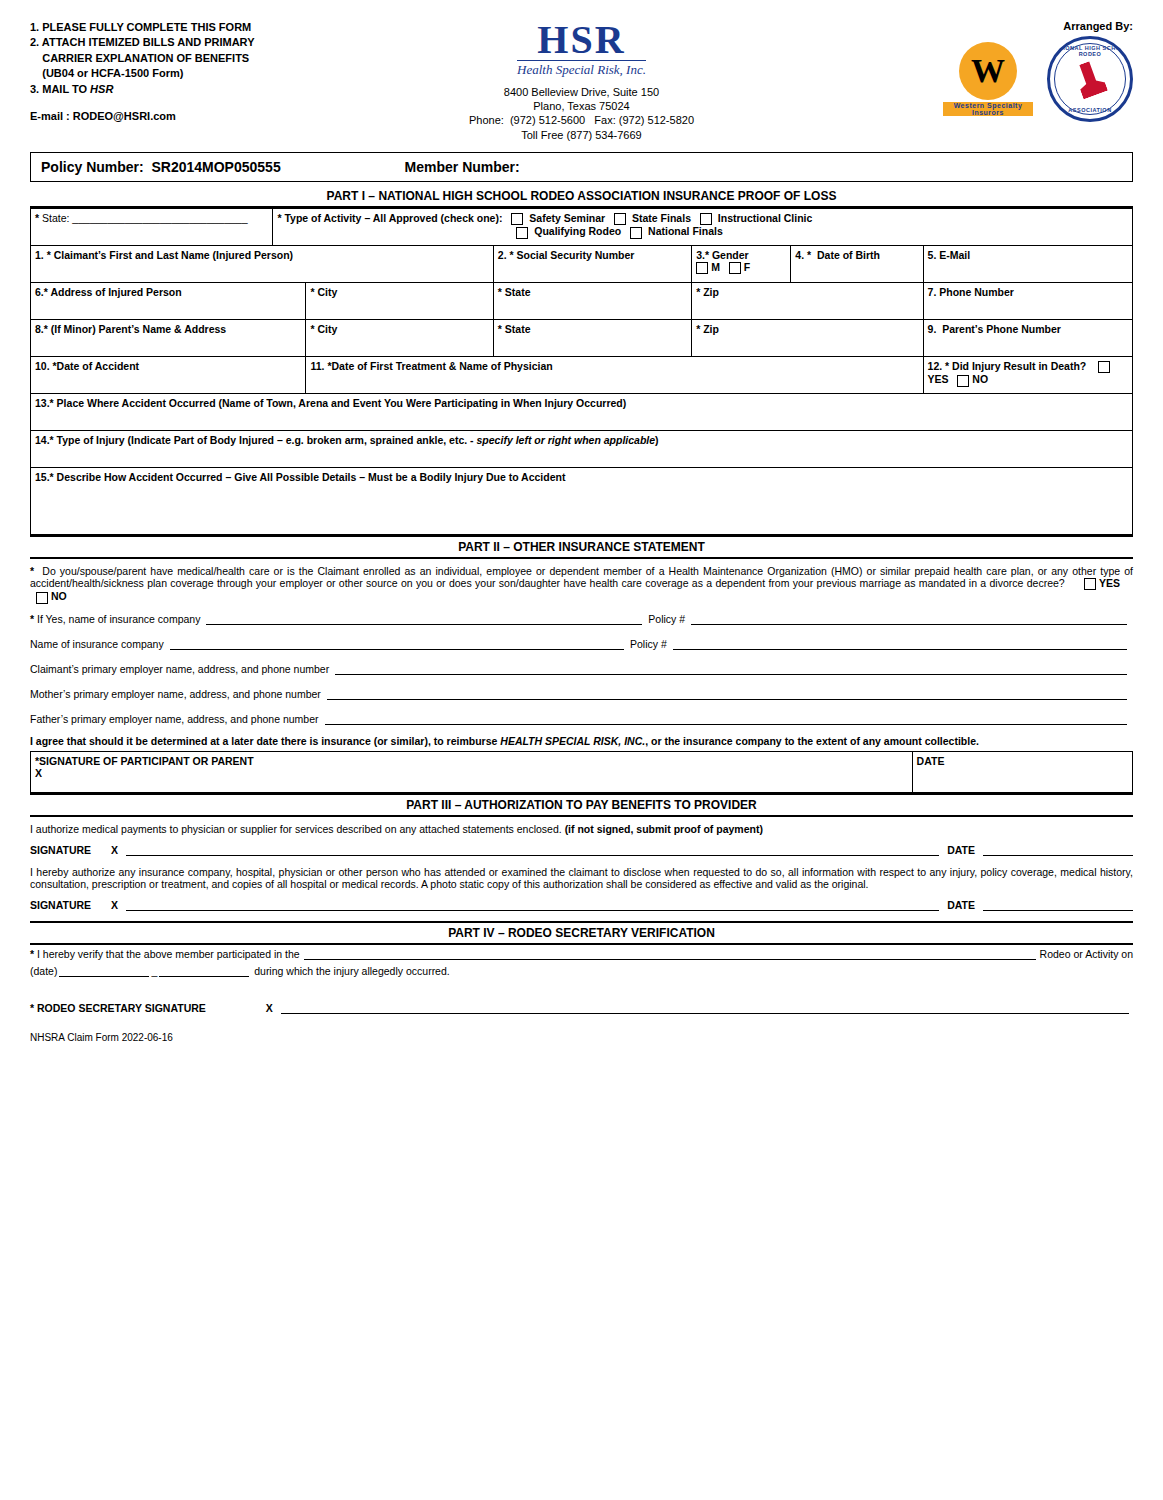1. PLEASE FULLY COMPLETE THIS FORM
2. ATTACH ITEMIZED BILLS AND PRIMARY
CARRIER EXPLANATION OF BENEFITS
(UB04 or HCFA-1500 Form)
3. MAIL TO HSR
E-mail : RODEO@HSRI.com
HSR
Health Special Risk, Inc.
8400 Belleview Drive, Suite 150
Plano, Texas 75024
Phone: (972) 512-5600 Fax: (972) 512-5820
Toll Free (877) 534-7669
Arranged By:
Western Specialty Insurors
NATIONAL HIGH SCHOOL RODEO
ASSOCIATION
Policy Number: SR2014MOP050555 Member Number:
PART I – NATIONAL HIGH SCHOOL RODEO ASSOCIATION INSURANCE PROOF OF LOSS
| * State: ______________________________ | * Type of Activity – All Approved (check one): Safety Seminar State Finals Instructional Clinic Qualifying Rodeo National Finals |
| 1. * Claimant’s First and Last Name (Injured Person) | 2. * Social Security Number | 3. * Gender M F | 4. * Date of Birth | 5. E-Mail |
| 6. * Address of Injured Person | * City | * State | * Zip | 7. Phone Number |
| 8. * (If Minor) Parent’s Name & Address | * City | * State | * Zip | 9. Parent’s Phone Number |
| 10. * Date of Accident | 11. * Date of First Treatment & Name of Physician | 12. * Did Injury Result in Death? YES NO |
| 13. * Place Where Accident Occurred (Name of Town, Arena and Event You Were Participating in When Injury Occurred) |
| 14. * Type of Injury (Indicate Part of Body Injured – e.g. broken arm, sprained ankle, etc. - specify left or right when applicable ) |
| 15. * Describe How Accident Occurred – Give All Possible Details – Must be a Bodily Injury Due to Accident |
PART II – OTHER INSURANCE STATEMENT
* Do you/spouse/parent have medical/health care or is the Claimant enrolled as an individual, employee or dependent member of a Health Maintenance Organization (HMO) or similar prepaid health care plan, or any other type of accident/health/sickness plan coverage through your employer or other source on you or does your son/daughter have health care coverage as a dependent from your previous marriage as mandated in a divorce decree? YES NO
* If Yes, name of insurance company Policy #
Name of insurance company Policy #
Claimant’s primary employer name, address, and phone number
Mother’s primary employer name, address, and phone number
Father’s primary employer name, address, and phone number
I agree that should it be determined at a later date there is insurance (or similar), to reimburse HEALTH SPECIAL RISK, INC., or the insurance company to the extent of any amount collectible.
| * SIGNATURE OF PARTICIPANT OR PARENT X | DATE |
PART III – AUTHORIZATION TO PAY BENEFITS TO PROVIDER
I authorize medical payments to physician or supplier for services described on any attached statements enclosed. (if not signed, submit proof of payment)
SIGNATURE X DATE
I hereby authorize any insurance company, hospital, physician or other person who has attended or examined the claimant to disclose when requested to do so, all information with respect to any injury, policy coverage, medical history, consultation, prescription or treatment, and copies of all hospital or medical records. A photo static copy of this authorization shall be considered as effective and valid as the original.
SIGNATURE X DATE
PART IV – RODEO SECRETARY VERIFICATION
* I hereby verify that the above member participated in the Rodeo or Activity on
(date) _ during which the injury allegedly occurred.
* RODEO SECRETARY SIGNATURE X
NHSRA Claim Form 2022-06-16